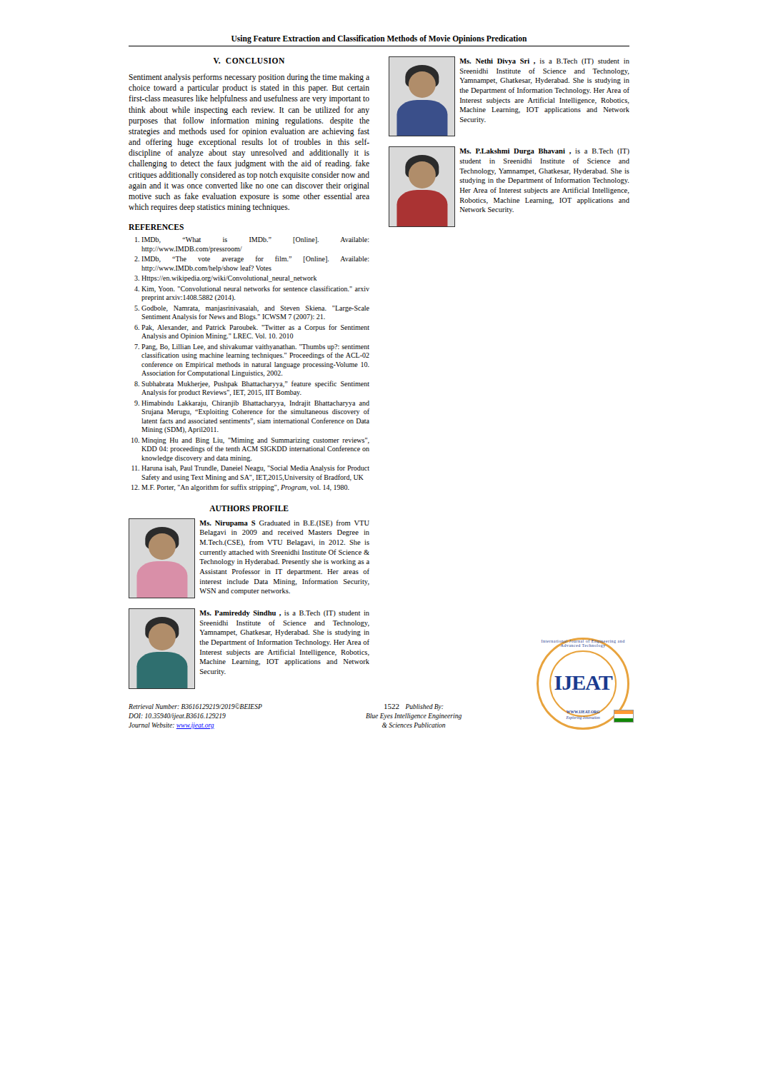Using Feature Extraction and Classification Methods of Movie Opinions Predication
V. CONCLUSION
Sentiment analysis performs necessary position during the time making a choice toward a particular product is stated in this paper. But certain first-class measures like helpfulness and usefulness are very important to think about while inspecting each review. It can be utilized for any purposes that follow information mining regulations. despite the strategies and methods used for opinion evaluation are achieving fast and offering huge exceptional results lot of troubles in this self-discipline of analyze about stay unresolved and additionally it is challenging to detect the faux judgment with the aid of reading. fake critiques additionally considered as top notch exquisite consider now and again and it was once converted like no one can discover their original motive such as fake evaluation exposure is some other essential area which requires deep statistics mining techniques.
REFERENCES
IMDb, “What is IMDb.” [Online]. Available: http://www.IMDB.com/pressroom/
IMDb, “The vote average for film.” [Online]. Available: http://www.IMDb.com/help/show leaf? Votes
Https://en.wikipedia.org/wiki/Convolutional_neural_network
Kim, Yoon. "Convolutional neural networks for sentence classification." arxiv preprint arxiv:1408.5882 (2014).
Godbole, Namrata, manjasrinivasaiah, and Steven Skiena. "Large-Scale Sentiment Analysis for News and Blogs." ICWSM 7 (2007): 21.
Pak, Alexander, and Patrick Paroubek. "Twitter as a Corpus for Sentiment Analysis and Opinion Mining." LREC. Vol. 10. 2010
Pang, Bo, Lillian Lee, and shivakumar vaithyanathan. "Thumbs up?: sentiment classification using machine learning techniques." Proceedings of the ACL-02 conference on Empirical methods in natural language processing-Volume 10. Association for Computational Linguistics, 2002.
Subhabrata Mukherjee, Pushpak Bhattacharyya,” feature specific Sentiment Analysis for product Reviews", IET, 2015, IIT Bombay.
Himabindu Lakkaraju, Chiranjib Bhattacharyya, Indrajit Bhattacharyya and Srujana Merugu, “Exploiting Coherence for the simultaneous discovery of latent facts and associated sentiments”, siam international Conference on Data Mining (SDM), April2011.
Minqing Hu and Bing Liu, "Miming and Summarizing customer reviews", KDD 04: proceedings of the tenth ACM SIGKDD international Conference on knowledge discovery and data mining.
Haruna isah, Paul Trundle, Daneiel Neagu, "Social Media Analysis for Product Safety and using Text Mining and SA", IET,2015,University of Bradford, UK
M.F. Porter, "An algorithm for suffix stripping", Program, vol. 14, 1980.
AUTHORS PROFILE
Ms. Nirupama S Graduated in B.E.(ISE) from VTU Belagavi in 2009 and received Masters Degree in M.Tech.(CSE), from VTU Belagavi, in 2012. She is currently attached with Sreenidhi Institute Of Science & Technology in Hyderabad. Presently she is working as a Assistant Professor in IT department. Her areas of interest include Data Mining, Information Security, WSN and computer networks.
Ms. Pamireddy Sindhu , is a B.Tech (IT) student in Sreenidhi Institute of Science and Technology, Yamnampet, Ghatkesar, Hyderabad. She is studying in the Department of Information Technology. Her Area of Interest subjects are Artificial Intelligence, Robotics, Machine Learning, IOT applications and Network Security.
Ms. Nethi Divya Sri , is a B.Tech (IT) student in Sreenidhi Institute of Science and Technology, Yamnampet, Ghatkesar, Hyderabad. She is studying in the Department of Information Technology. Her Area of Interest subjects are Artificial Intelligence, Robotics, Machine Learning, IOT applications and Network Security.
Ms. P.Lakshmi Durga Bhavani , is a B.Tech (IT) student in Sreenidhi Institute of Science and Technology, Yamnampet, Ghatkesar, Hyderabad. She is studying in the Department of Information Technology. Her Area of Interest subjects are Artificial Intelligence, Robotics, Machine Learning, IOT applications and Network Security.
Retrieval Number: B3616129219/2019©BEIESP
DOI: 10.35940/ijeat.B3616.129219
Journal Website: www.ijeat.org
1522 Published By:
Blue Eyes Intelligence Engineering
& Sciences Publication
International Journal of Engineering and Advanced Technology
IJEAT
WWW.IJEAT.ORG
Exploring Innovation